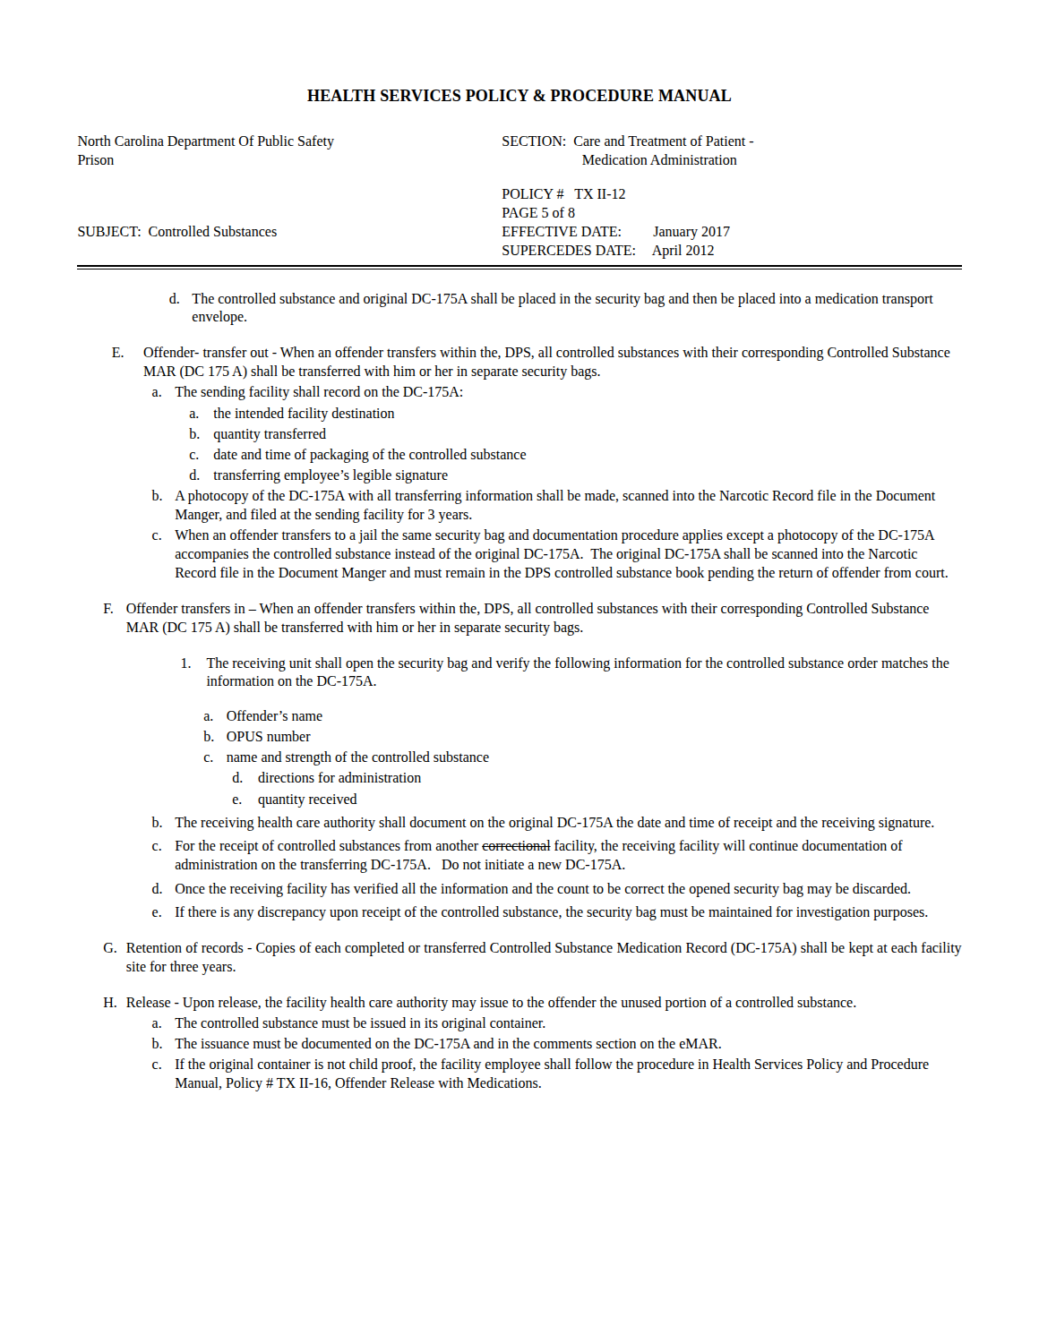HEALTH SERVICES POLICY & PROCEDURE MANUAL
| North Carolina Department Of Public Safety Prison | SECTION: Care and Treatment of Patient - Medication Administration POLICY # TX II-12 PAGE 5 of 8 |
| SUBJECT: Controlled Substances | EFFECTIVE DATE: January 2017 SUPERCEDES DATE: April 2012 |
d. The controlled substance and original DC-175A shall be placed in the security bag and then be placed into a medication transport envelope.
E. Offender- transfer out - When an offender transfers within the, DPS, all controlled substances with their corresponding Controlled Substance MAR (DC 175 A) shall be transferred with him or her in separate security bags.
a. The sending facility shall record on the DC-175A:
a. the intended facility destination
b. quantity transferred
c. date and time of packaging of the controlled substance
d. transferring employee’s legible signature
b. A photocopy of the DC-175A with all transferring information shall be made, scanned into the Narcotic Record file in the Document Manger, and filed at the sending facility for 3 years.
c. When an offender transfers to a jail the same security bag and documentation procedure applies except a photocopy of the DC-175A accompanies the controlled substance instead of the original DC-175A. The original DC-175A shall be scanned into the Narcotic Record file in the Document Manger and must remain in the DPS controlled substance book pending the return of offender from court.
F. Offender transfers in – When an offender transfers within the, DPS, all controlled substances with their corresponding Controlled Substance MAR (DC 175 A) shall be transferred with him or her in separate security bags.
1. The receiving unit shall open the security bag and verify the following information for the controlled substance order matches the information on the DC-175A.
a. Offender’s name
b. OPUS number
c. name and strength of the controlled substance
d. directions for administration
e. quantity received
b. The receiving health care authority shall document on the original DC-175A the date and time of receipt and the receiving signature.
c. For the receipt of controlled substances from another correctional facility, the receiving facility will continue documentation of administration on the transferring DC-175A. Do not initiate a new DC-175A.
d. Once the receiving facility has verified all the information and the count to be correct the opened security bag may be discarded.
e. If there is any discrepancy upon receipt of the controlled substance, the security bag must be maintained for investigation purposes.
G. Retention of records - Copies of each completed or transferred Controlled Substance Medication Record (DC-175A) shall be kept at each facility site for three years.
H. Release - Upon release, the facility health care authority may issue to the offender the unused portion of a controlled substance.
a. The controlled substance must be issued in its original container.
b. The issuance must be documented on the DC-175A and in the comments section on the eMAR.
c. If the original container is not child proof, the facility employee shall follow the procedure in Health Services Policy and Procedure Manual, Policy # TX II-16, Offender Release with Medications.